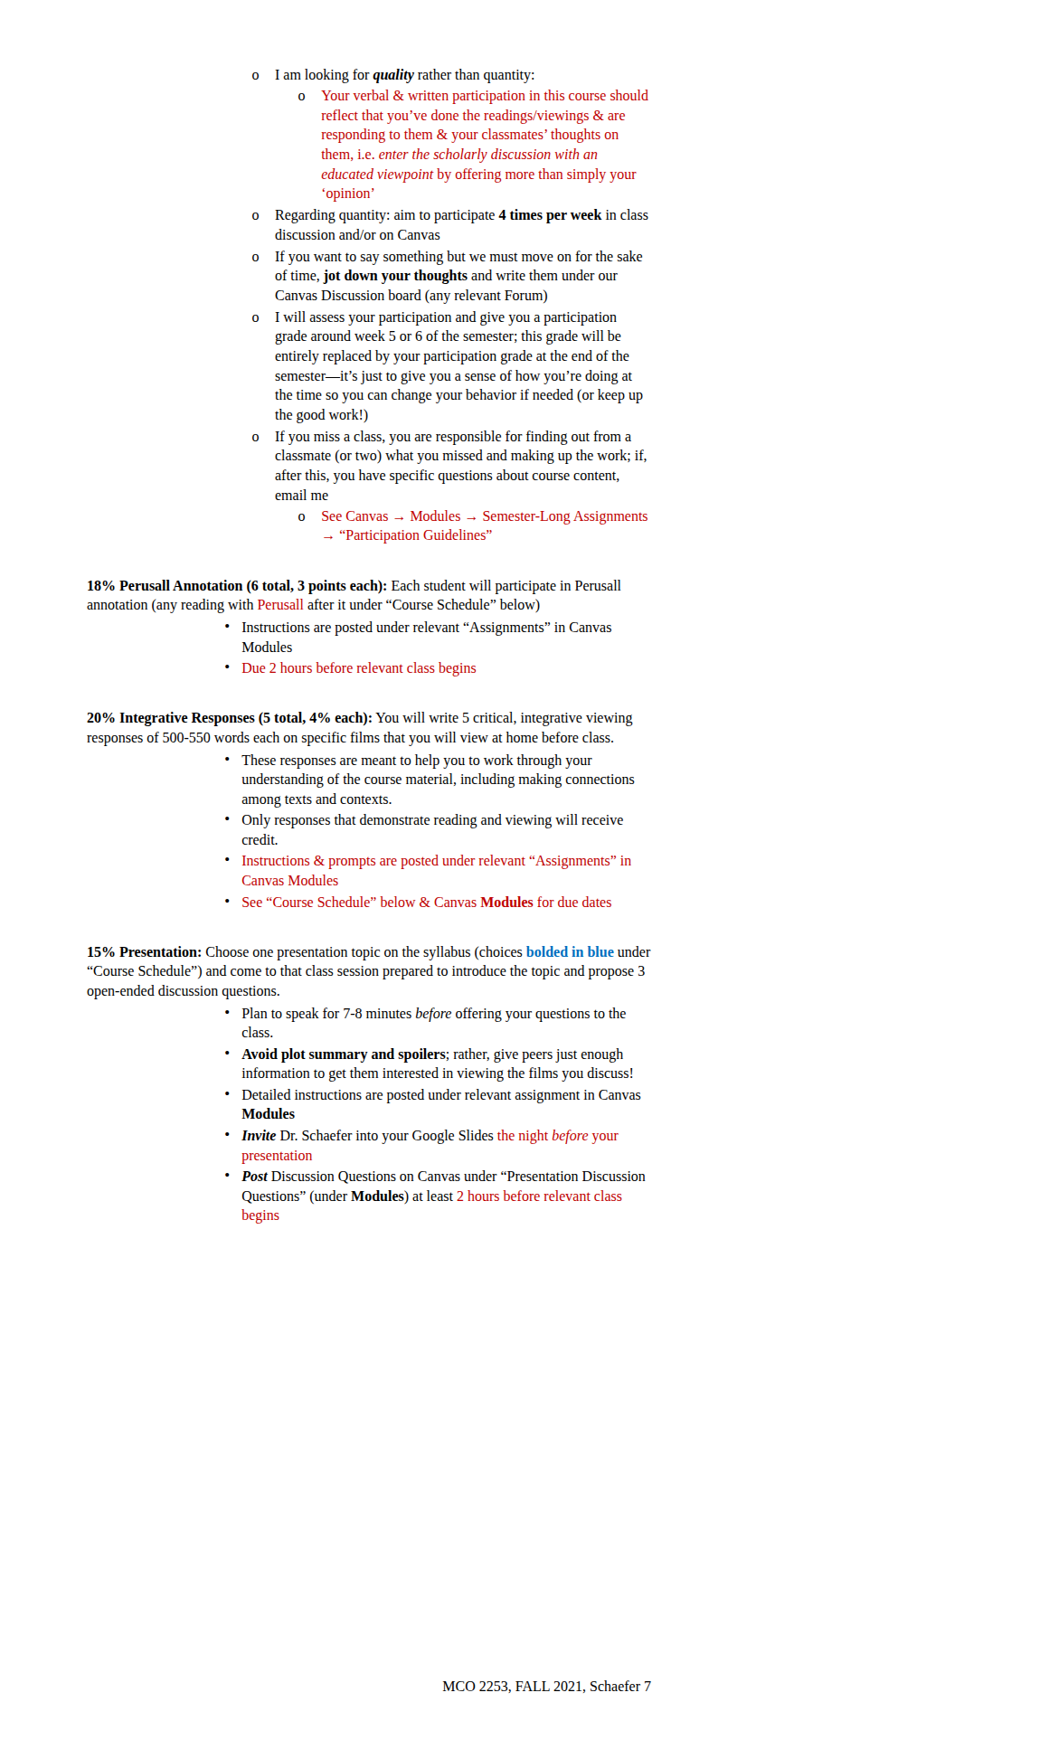I am looking for quality rather than quantity:
Your verbal & written participation in this course should reflect that you’ve done the readings/viewings & are responding to them & your classmates’ thoughts on them, i.e. enter the scholarly discussion with an educated viewpoint by offering more than simply your ‘opinion’
Regarding quantity: aim to participate 4 times per week in class discussion and/or on Canvas
If you want to say something but we must move on for the sake of time, jot down your thoughts and write them under our Canvas Discussion board (any relevant Forum)
I will assess your participation and give you a participation grade around week 5 or 6 of the semester; this grade will be entirely replaced by your participation grade at the end of the semester—it’s just to give you a sense of how you’re doing at the time so you can change your behavior if needed (or keep up the good work!)
If you miss a class, you are responsible for finding out from a classmate (or two) what you missed and making up the work; if, after this, you have specific questions about course content, email me
See Canvas → Modules → Semester-Long Assignments → “Participation Guidelines”
18% Perusall Annotation (6 total, 3 points each): Each student will participate in Perusall annotation (any reading with Perusall after it under “Course Schedule” below)
Instructions are posted under relevant “Assignments” in Canvas Modules
Due 2 hours before relevant class begins
20% Integrative Responses (5 total, 4% each): You will write 5 critical, integrative viewing responses of 500-550 words each on specific films that you will view at home before class.
These responses are meant to help you to work through your understanding of the course material, including making connections among texts and contexts.
Only responses that demonstrate reading and viewing will receive credit.
Instructions & prompts are posted under relevant “Assignments” in Canvas Modules
See “Course Schedule” below & Canvas Modules for due dates
15% Presentation: Choose one presentation topic on the syllabus (choices bolded in blue under “Course Schedule”) and come to that class session prepared to introduce the topic and propose 3 open-ended discussion questions.
Plan to speak for 7-8 minutes before offering your questions to the class.
Avoid plot summary and spoilers; rather, give peers just enough information to get them interested in viewing the films you discuss!
Detailed instructions are posted under relevant assignment in Canvas Modules
Invite Dr. Schaefer into your Google Slides the night before your presentation
Post Discussion Questions on Canvas under “Presentation Discussion Questions” (under Modules) at least 2 hours before relevant class begins
MCO 2253, FALL 2021, Schaefer 7